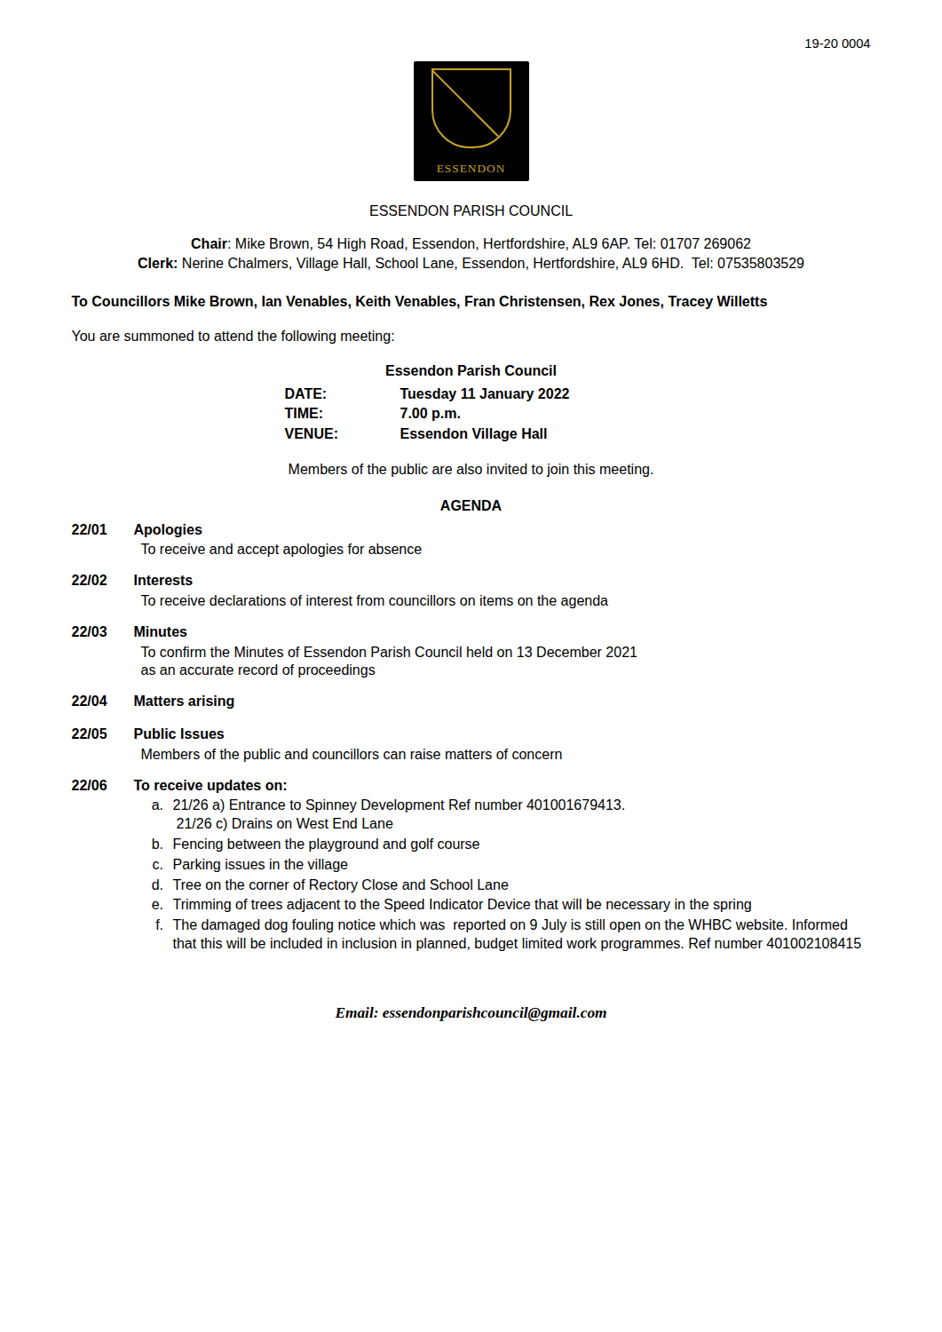19-20 0004
ESSENDON
ESSENDON PARISH COUNCIL
Chair: Mike Brown, 54 High Road, Essendon, Hertfordshire, AL9 6AP. Tel: 01707 269062
Clerk: Nerine Chalmers, Village Hall, School Lane, Essendon, Hertfordshire, AL9 6HD. Tel: 07535803529
To Councillors Mike Brown, Ian Venables, Keith Venables, Fran Christensen, Rex Jones, Tracey Willetts
You are summoned to attend the following meeting:
Essendon Parish Council
| DATE: | Tuesday 11 January 2022 |
| TIME: | 7.00 p.m. |
| VENUE: | Essendon Village Hall |
Members of the public are also invited to join this meeting.
AGENDA
| 22/01 | Apologies To receive and accept apologies for absence |
| 22/02 | Interests To receive declarations of interest from councillors on items on the agenda |
| 22/03 | Minutes To confirm the Minutes of Essendon Parish Council held on 13 December 2021 as an accurate record of proceedings |
| 22/04 | Matters arising |
| 22/05 | Public Issues Members of the public and councillors can raise matters of concern |
| 22/06 | To receive updates on: 21/26 a) Entrance to Spinney Development Ref number 401001679413. 21/26 c) Drains on West End Lane Fencing between the playground and golf course Parking issues in the village Tree on the corner of Rectory Close and School Lane Trimming of trees adjacent to the Speed Indicator Device that will be necessary in the spring The damaged dog fouling notice which was reported on 9 July is still open on the WHBC website. Informed that this will be included in inclusion in planned, budget limited work programmes. Ref number 401002108415 |
Email: essendonparishcouncil@gmail.com